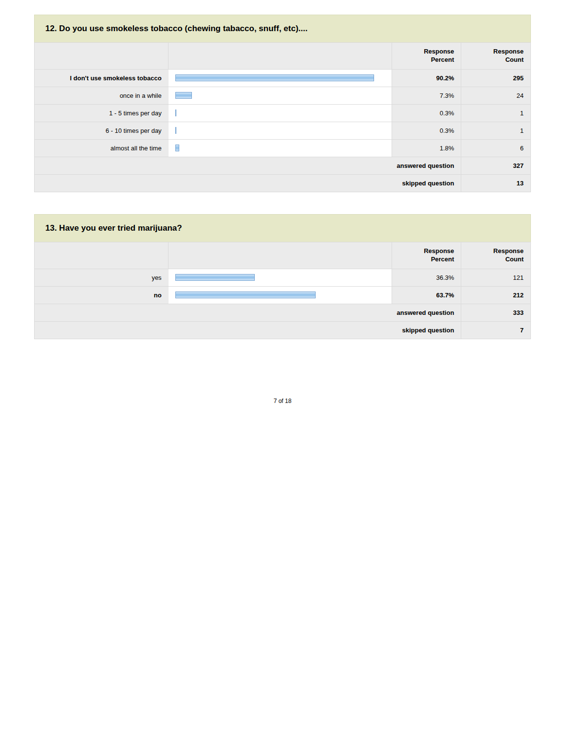12. Do you use smokeless tobacco (chewing tabacco, snuff, etc)....
| | | Response Percent | Response Count |
| --- | --- | --- | --- |
| I don't use smokeless tobacco | | 90.2% | 295 |
| once in a while | | 7.3% | 24 |
| 1 - 5 times per day | | 0.3% | 1 |
| 6 - 10 times per day | | 0.3% | 1 |
| almost all the time | | 1.8% | 6 |
| answered question | 327 |
| skipped question | 13 |
13. Have you ever tried marijuana?
| | | Response Percent | Response Count |
| --- | --- | --- | --- |
| yes | | 36.3% | 121 |
| no | | 63.7% | 212 |
| answered question | 333 |
| skipped question | 7 |
7 of 18